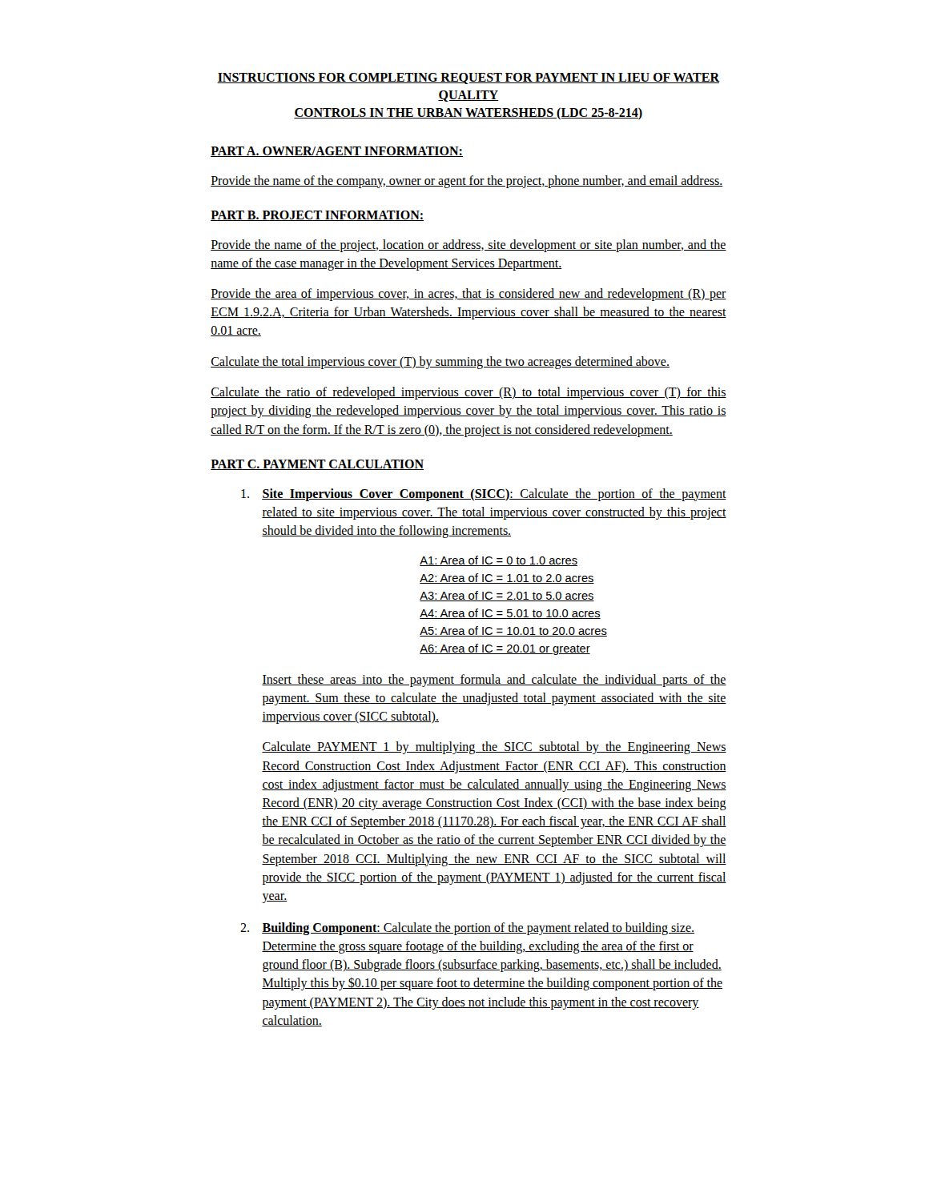INSTRUCTIONS FOR COMPLETING REQUEST FOR PAYMENT IN LIEU OF WATER QUALITY
CONTROLS IN THE URBAN WATERSHEDS (LDC 25-8-214)
PART A. OWNER/AGENT INFORMATION:
Provide the name of the company, owner or agent for the project, phone number, and email address.
PART B. PROJECT INFORMATION:
Provide the name of the project, location or address, site development or site plan number, and the name of the case manager in the Development Services Department.
Provide the area of impervious cover, in acres, that is considered new and redevelopment (R) per ECM 1.9.2.A, Criteria for Urban Watersheds. Impervious cover shall be measured to the nearest 0.01 acre.
Calculate the total impervious cover (T) by summing the two acreages determined above.
Calculate the ratio of redeveloped impervious cover (R) to total impervious cover (T) for this project by dividing the redeveloped impervious cover by the total impervious cover. This ratio is called R/T on the form. If the R/T is zero (0), the project is not considered redevelopment.
PART C. PAYMENT CALCULATION
Site Impervious Cover Component (SICC): Calculate the portion of the payment related to site impervious cover. The total impervious cover constructed by this project should be divided into the following increments.
A1: Area of IC = 0 to 1.0 acres
A2: Area of IC = 1.01 to 2.0 acres
A3: Area of IC = 2.01 to 5.0 acres
A4: Area of IC = 5.01 to 10.0 acres
A5: Area of IC = 10.01 to 20.0 acres
A6: Area of IC = 20.01 or greater
Insert these areas into the payment formula and calculate the individual parts of the payment. Sum these to calculate the unadjusted total payment associated with the site impervious cover (SICC subtotal).
Calculate PAYMENT 1 by multiplying the SICC subtotal by the Engineering News Record Construction Cost Index Adjustment Factor (ENR CCI AF). This construction cost index adjustment factor must be calculated annually using the Engineering News Record (ENR) 20 city average Construction Cost Index (CCI) with the base index being the ENR CCI of September 2018 (11170.28). For each fiscal year, the ENR CCI AF shall be recalculated in October as the ratio of the current September ENR CCI divided by the September 2018 CCI. Multiplying the new ENR CCI AF to the SICC subtotal will provide the SICC portion of the payment (PAYMENT 1) adjusted for the current fiscal year.
Building Component: Calculate the portion of the payment related to building size. Determine the gross square footage of the building, excluding the area of the first or ground floor (B). Subgrade floors (subsurface parking, basements, etc.) shall be included. Multiply this by $0.10 per square foot to determine the building component portion of the payment (PAYMENT 2). The City does not include this payment in the cost recovery calculation.